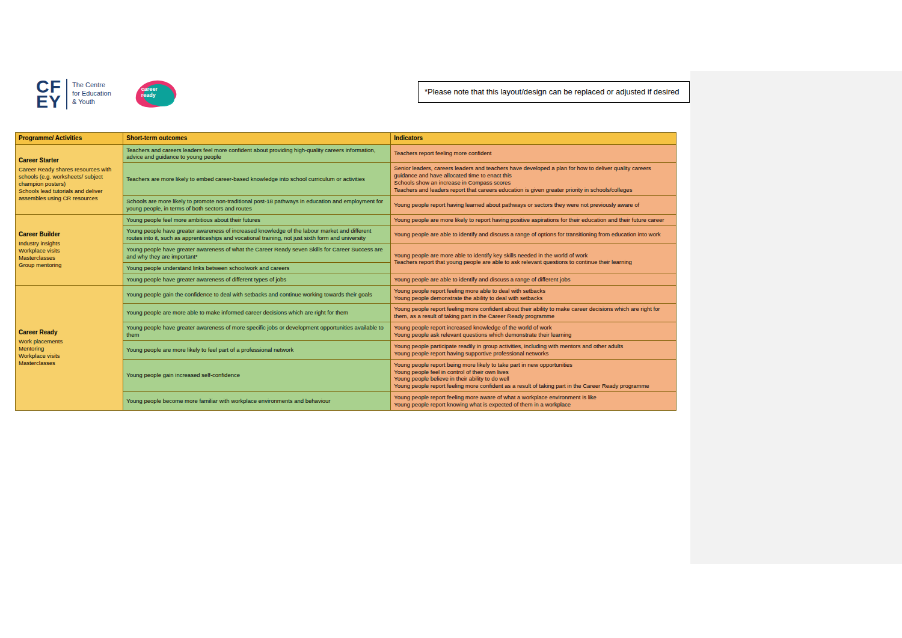CF
EY
The Centre
for Education
& Youth
career
ready
*Please note that this layout/design can be replaced or adjusted if desired
| Programme/ Activities | Short-term outcomes | Indicators |
| --- | --- | --- |
| Career Starter Career Ready shares resources with schools (e.g. worksheets/ subject champion posters) Schools lead tutorials and deliver assembles using CR resources | Teachers and careers leaders feel more confident about providing high-quality careers information, advice and guidance to young people | Teachers report feeling more confident |
| Teachers are more likely to embed career-based knowledge into school curriculum or activities | Senior leaders, careers leaders and teachers have developed a plan for how to deliver quality careers guidance and have allocated time to enact this Schools show an increase in Compass scores Teachers and leaders report that careers education is given greater priority in schools/colleges |
| Schools are more likely to promote non-traditional post-18 pathways in education and employment for young people, in terms of both sectors and routes | Young people report having learned about pathways or sectors they were not previously aware of |
| Career Builder Industry insights Workplace visits Masterclasses Group mentoring | Young people feel more ambitious about their futures | Young people are more likely to report having positive aspirations for their education and their future career |
| Young people have greater awareness of increased knowledge of the labour market and different routes into it, such as apprenticeships and vocational training, not just sixth form and university | Young people are able to identify and discuss a range of options for transitioning from education into work |
| Young people have greater awareness of what the Career Ready seven Skills for Career Success are and why they are important* | Young people are more able to identify key skills needed in the world of work Teachers report that young people are able to ask relevant questions to continue their learning |
| Young people understand links between schoolwork and careers |
| Young people have greater awareness of different types of jobs | Young people are able to identify and discuss a range of different jobs |
| Career Ready Work placements Mentoring Workplace visits Masterclasses | Young people gain the confidence to deal with setbacks and continue working towards their goals | Young people report feeling more able to deal with setbacks Young people demonstrate the ability to deal with setbacks |
| Young people are more able to make informed career decisions which are right for them | Young people report feeling more confident about their ability to make career decisions which are right for them, as a result of taking part in the Career Ready programme |
| Young people have greater awareness of more specific jobs or development opportunities available to them | Young people report increased knowledge of the world of work Young people ask relevant questions which demonstrate their learning |
| Young people are more likely to feel part of a professional network | Young people participate readily in group activities, including with mentors and other adults Young people report having supportive professional networks |
| Young people gain increased self-confidence | Young people report being more likely to take part in new opportunities Young people feel in control of their own lives Young people believe in their ability to do well Young people report feeling more confident as a result of taking part in the Career Ready programme |
| Young people become more familiar with workplace environments and behaviour | Young people report feeling more aware of what a workplace environment is like Young people report knowing what is expected of them in a workplace |